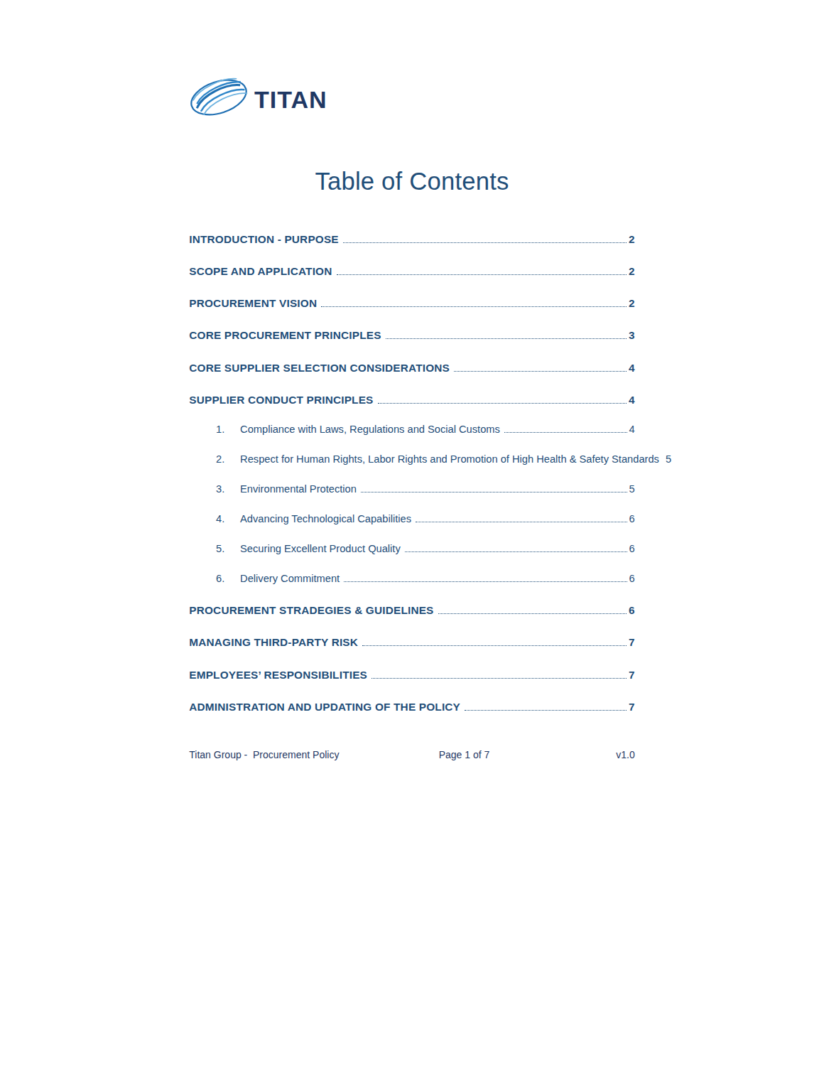TITAN
Table of Contents
INTRODUCTION - PURPOSE 2
SCOPE AND APPLICATION 2
PROCUREMENT VISION 2
CORE PROCUREMENT PRINCIPLES 3
CORE SUPPLIER SELECTION CONSIDERATIONS 4
SUPPLIER CONDUCT PRINCIPLES 4
1. Compliance with Laws, Regulations and Social Customs 4
2. Respect for Human Rights, Labor Rights and Promotion of High Health & Safety Standards 5
3. Environmental Protection 5
4. Advancing Technological Capabilities 6
5. Securing Excellent Product Quality 6
6. Delivery Commitment 6
PROCUREMENT STRADEGIES & GUIDELINES 6
MANAGING THIRD-PARTY RISK 7
EMPLOYEES’ RESPONSIBILITIES 7
ADMINISTRATION AND UPDATING OF THE POLICY 7
Titan Group - Procurement Policy
Page 1 of 7
v1.0